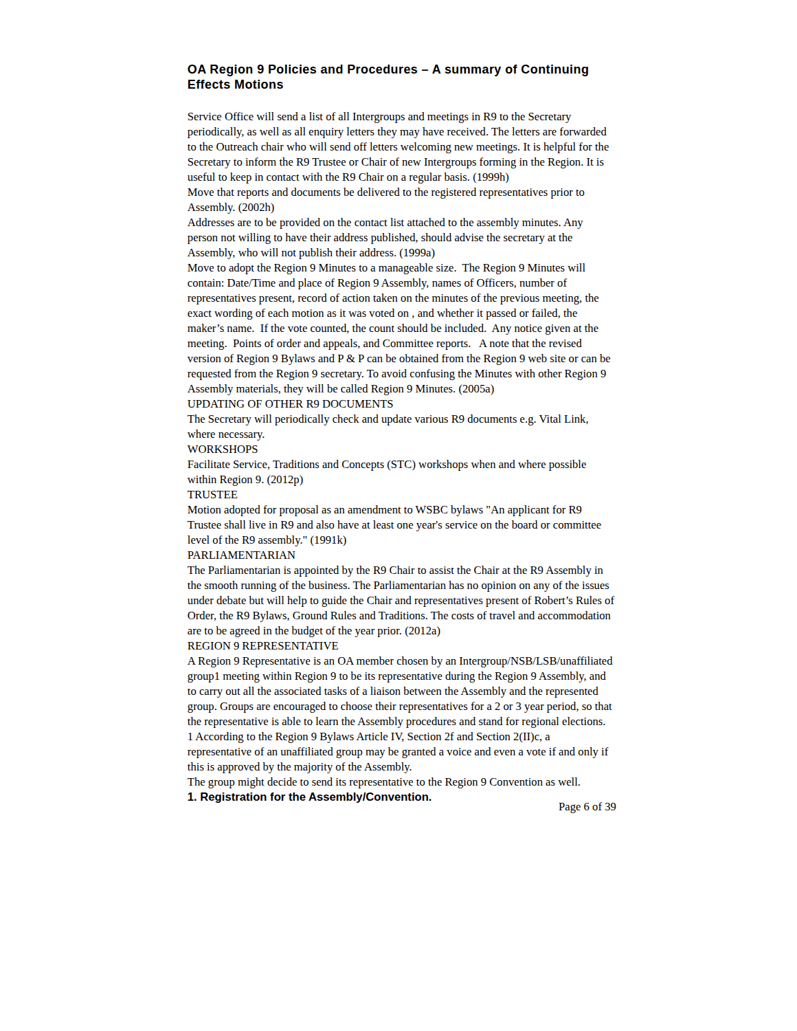OA Region 9 Policies and Procedures – A summary of Continuing Effects Motions
Service Office will send a list of all Intergroups and meetings in R9 to the Secretary periodically, as well as all enquiry letters they may have received. The letters are forwarded to the Outreach chair who will send off letters welcoming new meetings. It is helpful for the Secretary to inform the R9 Trustee or Chair of new Intergroups forming in the Region. It is useful to keep in contact with the R9 Chair on a regular basis. (1999h)
Move that reports and documents be delivered to the registered representatives prior to Assembly. (2002h)
Addresses are to be provided on the contact list attached to the assembly minutes. Any person not willing to have their address published, should advise the secretary at the Assembly, who will not publish their address. (1999a)
Move to adopt the Region 9 Minutes to a manageable size. The Region 9 Minutes will contain: Date/Time and place of Region 9 Assembly, names of Officers, number of representatives present, record of action taken on the minutes of the previous meeting, the exact wording of each motion as it was voted on , and whether it passed or failed, the maker’s name. If the vote counted, the count should be included. Any notice given at the meeting. Points of order and appeals, and Committee reports. A note that the revised version of Region 9 Bylaws and P & P can be obtained from the Region 9 web site or can be requested from the Region 9 secretary. To avoid confusing the Minutes with other Region 9 Assembly materials, they will be called Region 9 Minutes. (2005a)
UPDATING OF OTHER R9 DOCUMENTS
The Secretary will periodically check and update various R9 documents e.g. Vital Link, where necessary.
WORKSHOPS
Facilitate Service, Traditions and Concepts (STC) workshops when and where possible within Region 9. (2012p)
TRUSTEE
Motion adopted for proposal as an amendment to WSBC bylaws "An applicant for R9 Trustee shall live in R9 and also have at least one year's service on the board or committee level of the R9 assembly." (1991k)
PARLIAMENTARIAN
The Parliamentarian is appointed by the R9 Chair to assist the Chair at the R9 Assembly in the smooth running of the business. The Parliamentarian has no opinion on any of the issues under debate but will help to guide the Chair and representatives present of Robert’s Rules of Order, the R9 Bylaws, Ground Rules and Traditions. The costs of travel and accommodation are to be agreed in the budget of the year prior. (2012a)
REGION 9 REPRESENTATIVE
A Region 9 Representative is an OA member chosen by an Intergroup/NSB/LSB/unaffiliated group1 meeting within Region 9 to be its representative during the Region 9 Assembly, and to carry out all the associated tasks of a liaison between the Assembly and the represented group. Groups are encouraged to choose their representatives for a 2 or 3 year period, so that the representative is able to learn the Assembly procedures and stand for regional elections.
1 According to the Region 9 Bylaws Article IV, Section 2f and Section 2(II)c, a representative of an unaffiliated group may be granted a voice and even a vote if and only if this is approved by the majority of the Assembly.
The group might decide to send its representative to the Region 9 Convention as well.
1. Registration for the Assembly/Convention.
Page 6 of 39